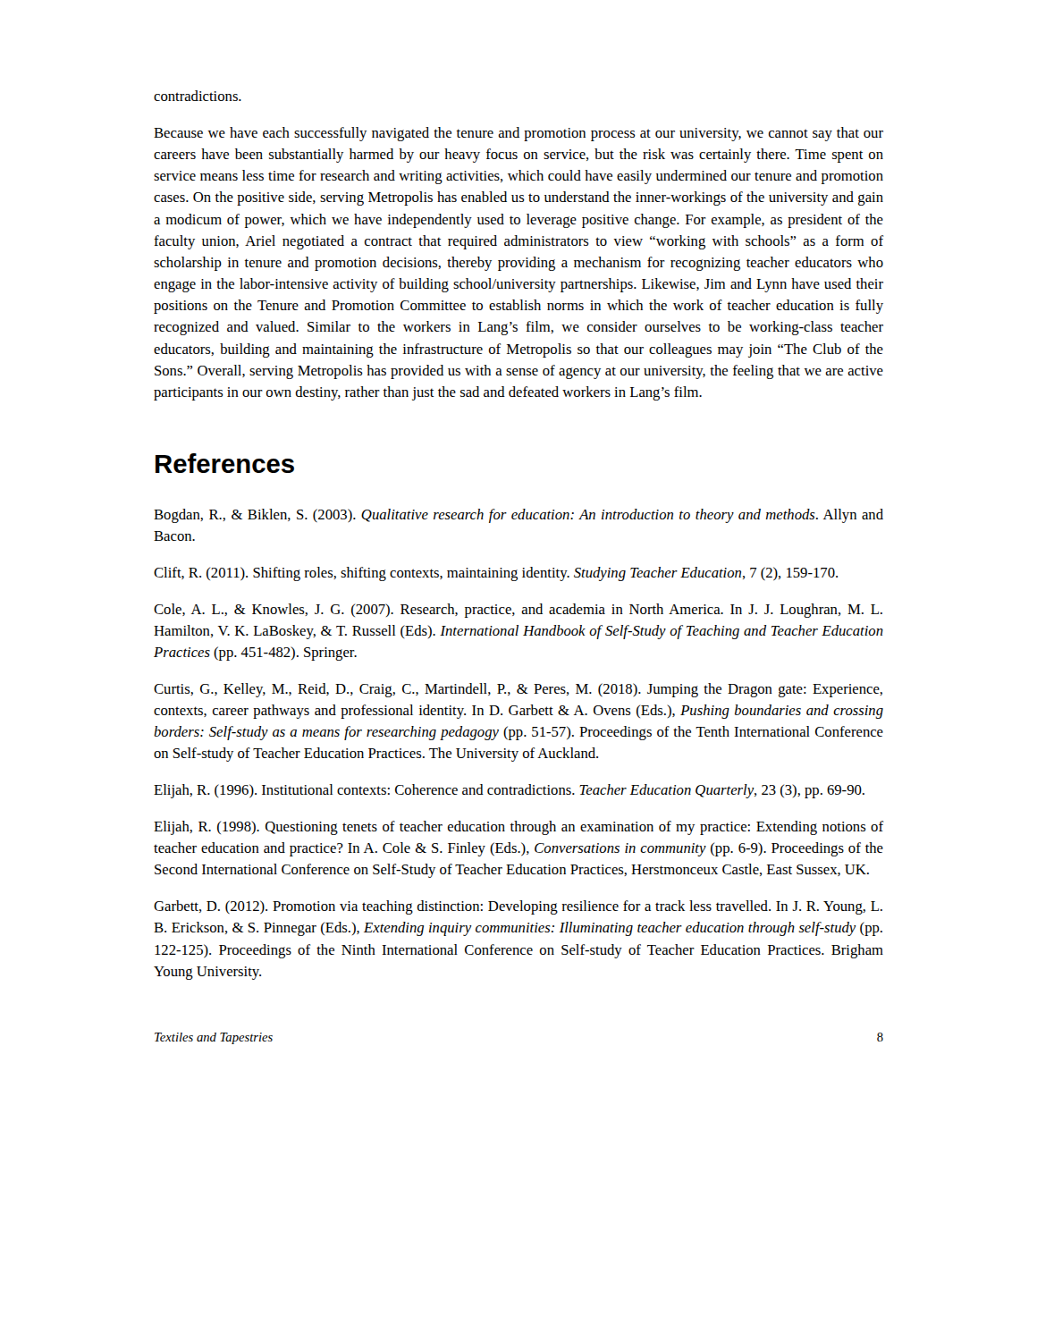contradictions.
Because we have each successfully navigated the tenure and promotion process at our university, we cannot say that our careers have been substantially harmed by our heavy focus on service, but the risk was certainly there. Time spent on service means less time for research and writing activities, which could have easily undermined our tenure and promotion cases. On the positive side, serving Metropolis has enabled us to understand the inner-workings of the university and gain a modicum of power, which we have independently used to leverage positive change. For example, as president of the faculty union, Ariel negotiated a contract that required administrators to view “working with schools” as a form of scholarship in tenure and promotion decisions, thereby providing a mechanism for recognizing teacher educators who engage in the labor-intensive activity of building school/university partnerships. Likewise, Jim and Lynn have used their positions on the Tenure and Promotion Committee to establish norms in which the work of teacher education is fully recognized and valued. Similar to the workers in Lang’s film, we consider ourselves to be working-class teacher educators, building and maintaining the infrastructure of Metropolis so that our colleagues may join “The Club of the Sons.” Overall, serving Metropolis has provided us with a sense of agency at our university, the feeling that we are active participants in our own destiny, rather than just the sad and defeated workers in Lang’s film.
References
Bogdan, R., & Biklen, S. (2003). Qualitative research for education: An introduction to theory and methods. Allyn and Bacon.
Clift, R. (2011). Shifting roles, shifting contexts, maintaining identity. Studying Teacher Education, 7 (2), 159-170.
Cole, A. L., & Knowles, J. G. (2007). Research, practice, and academia in North America. In J. J. Loughran, M. L. Hamilton, V. K. LaBoskey, & T. Russell (Eds). International Handbook of Self-Study of Teaching and Teacher Education Practices (pp. 451-482). Springer.
Curtis, G., Kelley, M., Reid, D., Craig, C., Martindell, P., & Peres, M. (2018). Jumping the Dragon gate: Experience, contexts, career pathways and professional identity. In D. Garbett & A. Ovens (Eds.), Pushing boundaries and crossing borders: Self-study as a means for researching pedagogy (pp. 51-57). Proceedings of the Tenth International Conference on Self-study of Teacher Education Practices. The University of Auckland.
Elijah, R. (1996). Institutional contexts: Coherence and contradictions. Teacher Education Quarterly, 23 (3), pp. 69-90.
Elijah, R. (1998). Questioning tenets of teacher education through an examination of my practice: Extending notions of teacher education and practice? In A. Cole & S. Finley (Eds.), Conversations in community (pp. 6-9). Proceedings of the Second International Conference on Self-Study of Teacher Education Practices, Herstmonceux Castle, East Sussex, UK.
Garbett, D. (2012). Promotion via teaching distinction: Developing resilience for a track less travelled. In J. R. Young, L. B. Erickson, & S. Pinnegar (Eds.), Extending inquiry communities: Illuminating teacher education through self-study (pp. 122-125). Proceedings of the Ninth International Conference on Self-study of Teacher Education Practices. Brigham Young University.
Textiles and Tapestries 8